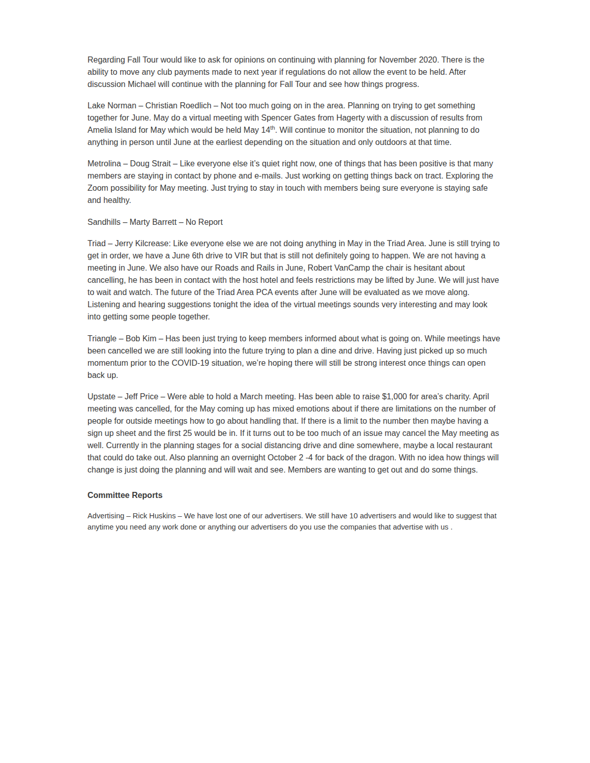Regarding Fall Tour would like to ask for opinions on continuing with planning for November 2020. There is the ability to move any club payments made to next year if regulations do not allow the event to be held. After discussion Michael will continue with the planning for Fall Tour and see how things progress.
Lake Norman – Christian Roedlich – Not too much going on in the area. Planning on trying to get something together for June. May do a virtual meeting with Spencer Gates from Hagerty with a discussion of results from Amelia Island for May which would be held May 14th. Will continue to monitor the situation, not planning to do anything in person until June at the earliest depending on the situation and only outdoors at that time.
Metrolina – Doug Strait – Like everyone else it’s quiet right now, one of things that has been positive is that many members are staying in contact by phone and e-mails. Just working on getting things back on tract. Exploring the Zoom possibility for May meeting. Just trying to stay in touch with members being sure everyone is staying safe and healthy.
Sandhills – Marty Barrett – No Report
Triad – Jerry Kilcrease: Like everyone else we are not doing anything in May in the Triad Area. June is still trying to get in order, we have a June 6th drive to VIR but that is still not definitely going to happen. We are not having a meeting in June. We also have our Roads and Rails in June, Robert VanCamp the chair is hesitant about cancelling, he has been in contact with the host hotel and feels restrictions may be lifted by June. We will just have to wait and watch. The future of the Triad Area PCA events after June will be evaluated as we move along. Listening and hearing suggestions tonight the idea of the virtual meetings sounds very interesting and may look into getting some people together.
Triangle – Bob Kim – Has been just trying to keep members informed about what is going on. While meetings have been cancelled we are still looking into the future trying to plan a dine and drive. Having just picked up so much momentum prior to the COVID-19 situation, we’re hoping there will still be strong interest once things can open back up.
Upstate – Jeff Price – Were able to hold a March meeting. Has been able to raise $1,000 for area’s charity. April meeting was cancelled, for the May coming up has mixed emotions about if there are limitations on the number of people for outside meetings how to go about handling that. If there is a limit to the number then maybe having a sign up sheet and the first 25 would be in. If it turns out to be too much of an issue may cancel the May meeting as well. Currently in the planning stages for a social distancing drive and dine somewhere, maybe a local restaurant that could do take out. Also planning an overnight October 2 -4 for back of the dragon. With no idea how things will change is just doing the planning and will wait and see. Members are wanting to get out and do some things.
Committee Reports
Advertising – Rick Huskins – We have lost one of our advertisers. We still have 10 advertisers and would like to suggest that anytime you need any work done or anything our advertisers do you use the companies that advertise with us .